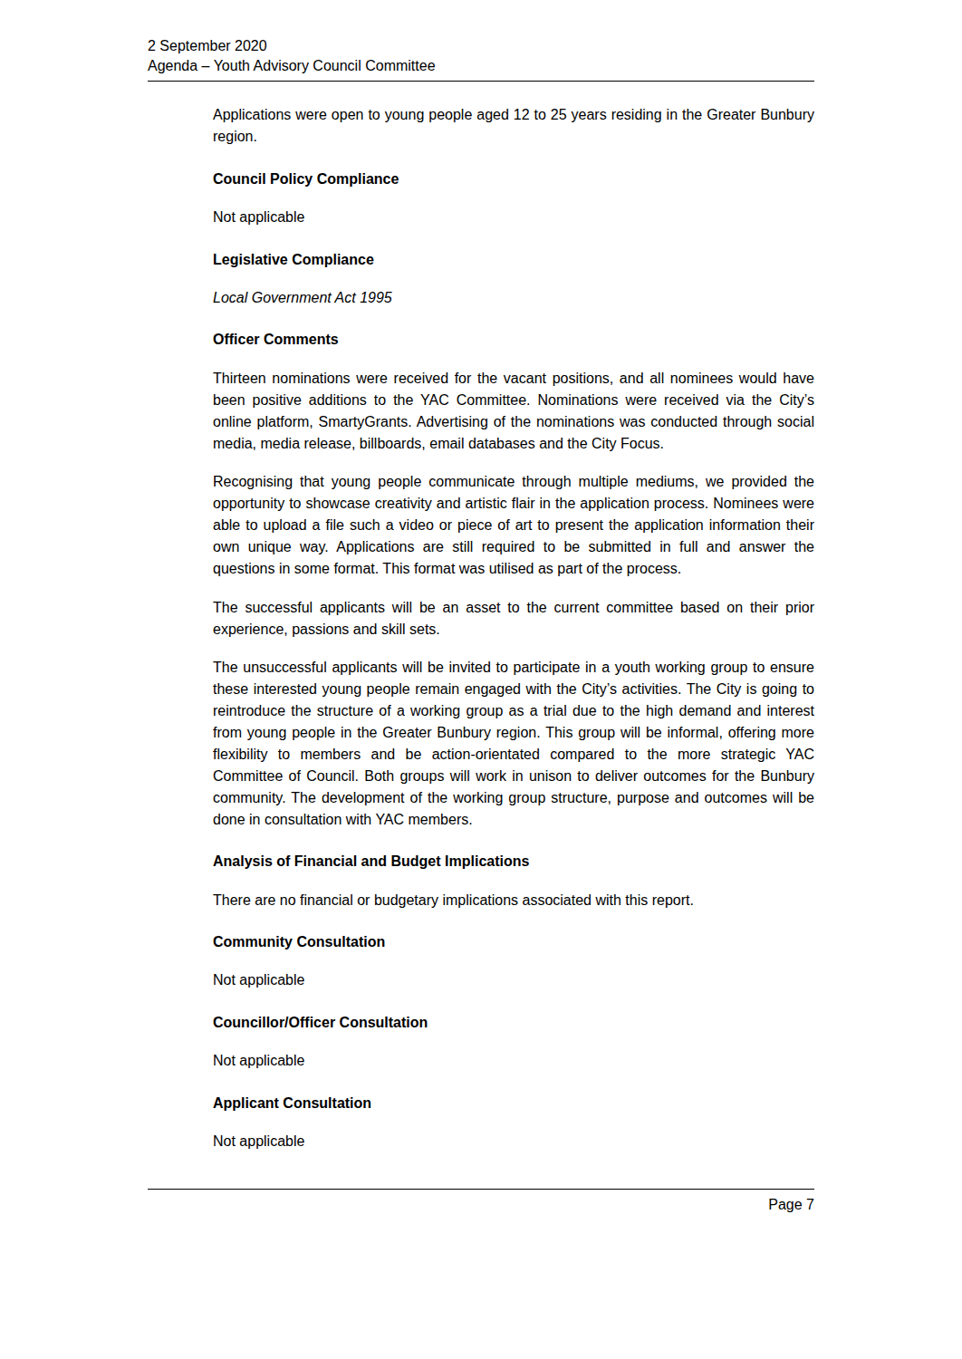2 September 2020
Agenda – Youth Advisory Council Committee
Applications were open to young people aged 12 to 25 years residing in the Greater Bunbury region.
Council Policy Compliance
Not applicable
Legislative Compliance
Local Government Act 1995
Officer Comments
Thirteen nominations were received for the vacant positions, and all nominees would have been positive additions to the YAC Committee. Nominations were received via the City’s online platform, SmartyGrants. Advertising of the nominations was conducted through social media, media release, billboards, email databases and the City Focus.
Recognising that young people communicate through multiple mediums, we provided the opportunity to showcase creativity and artistic flair in the application process. Nominees were able to upload a file such a video or piece of art to present the application information their own unique way. Applications are still required to be submitted in full and answer the questions in some format. This format was utilised as part of the process.
The successful applicants will be an asset to the current committee based on their prior experience, passions and skill sets.
The unsuccessful applicants will be invited to participate in a youth working group to ensure these interested young people remain engaged with the City’s activities. The City is going to reintroduce the structure of a working group as a trial due to the high demand and interest from young people in the Greater Bunbury region. This group will be informal, offering more flexibility to members and be action-orientated compared to the more strategic YAC Committee of Council. Both groups will work in unison to deliver outcomes for the Bunbury community. The development of the working group structure, purpose and outcomes will be done in consultation with YAC members.
Analysis of Financial and Budget Implications
There are no financial or budgetary implications associated with this report.
Community Consultation
Not applicable
Councillor/Officer Consultation
Not applicable
Applicant Consultation
Not applicable
Page 7